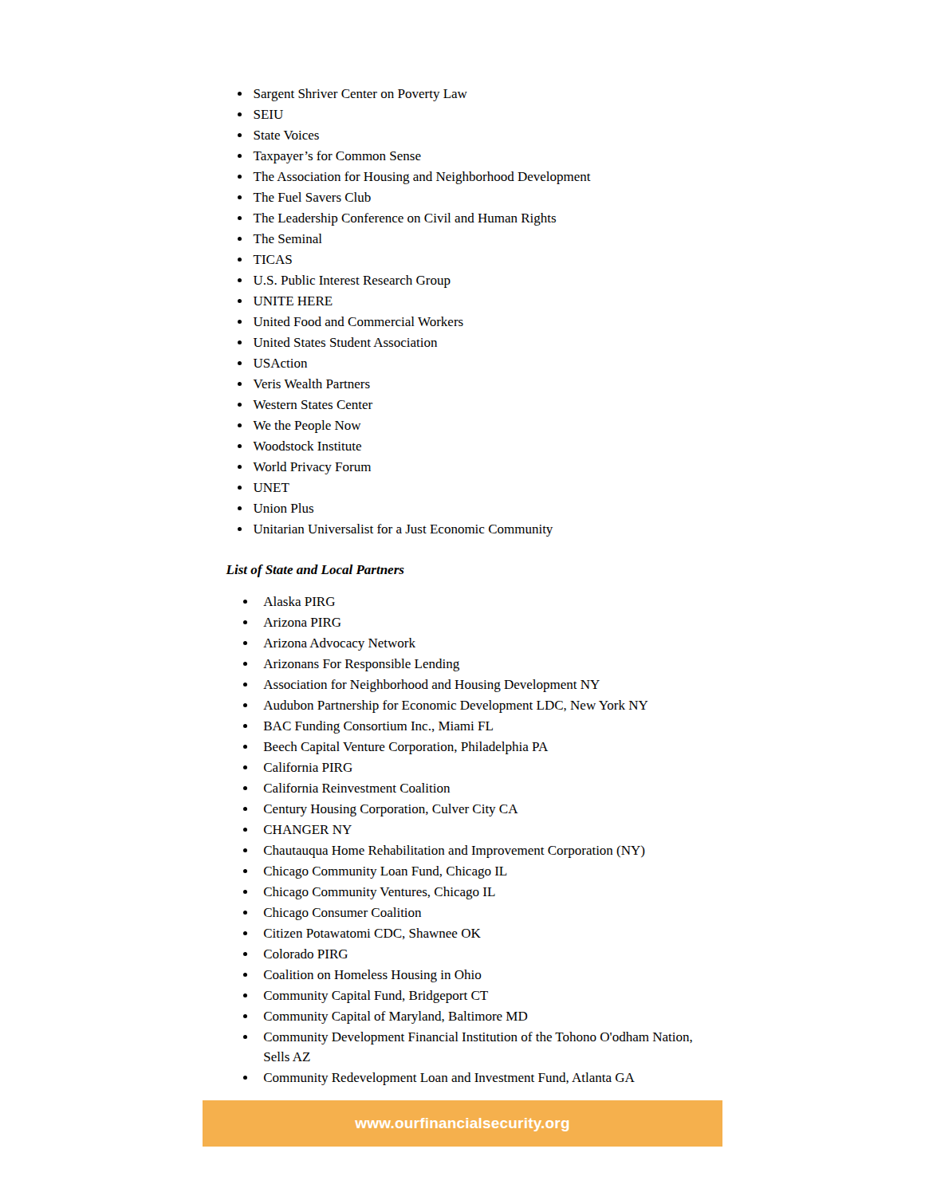Sargent Shriver Center on Poverty Law
SEIU
State Voices
Taxpayer’s for Common Sense
The Association for Housing and Neighborhood Development
The Fuel Savers Club
The Leadership Conference on Civil and Human Rights
The Seminal
TICAS
U.S. Public Interest Research Group
UNITE HERE
United Food and Commercial Workers
United States Student Association
USAction
Veris Wealth Partners
Western States Center
We the People Now
Woodstock Institute
World Privacy Forum
UNET
Union Plus
Unitarian Universalist for a Just Economic Community
List of State and Local Partners
Alaska PIRG
Arizona PIRG
Arizona Advocacy Network
Arizonans For Responsible Lending
Association for Neighborhood and Housing Development NY
Audubon Partnership for Economic Development LDC, New York NY
BAC Funding Consortium Inc., Miami FL
Beech Capital Venture Corporation, Philadelphia PA
California PIRG
California Reinvestment Coalition
Century Housing Corporation, Culver City CA
CHANGER NY
Chautauqua Home Rehabilitation and Improvement Corporation (NY)
Chicago Community Loan Fund, Chicago IL
Chicago Community Ventures, Chicago IL
Chicago Consumer Coalition
Citizen Potawatomi CDC, Shawnee OK
Colorado PIRG
Coalition on Homeless Housing in Ohio
Community Capital Fund, Bridgeport CT
Community Capital of Maryland, Baltimore MD
Community Development Financial Institution of the Tohono O'odham Nation, Sells AZ
Community Redevelopment Loan and Investment Fund, Atlanta GA
www.ourfinancialsecurity.org